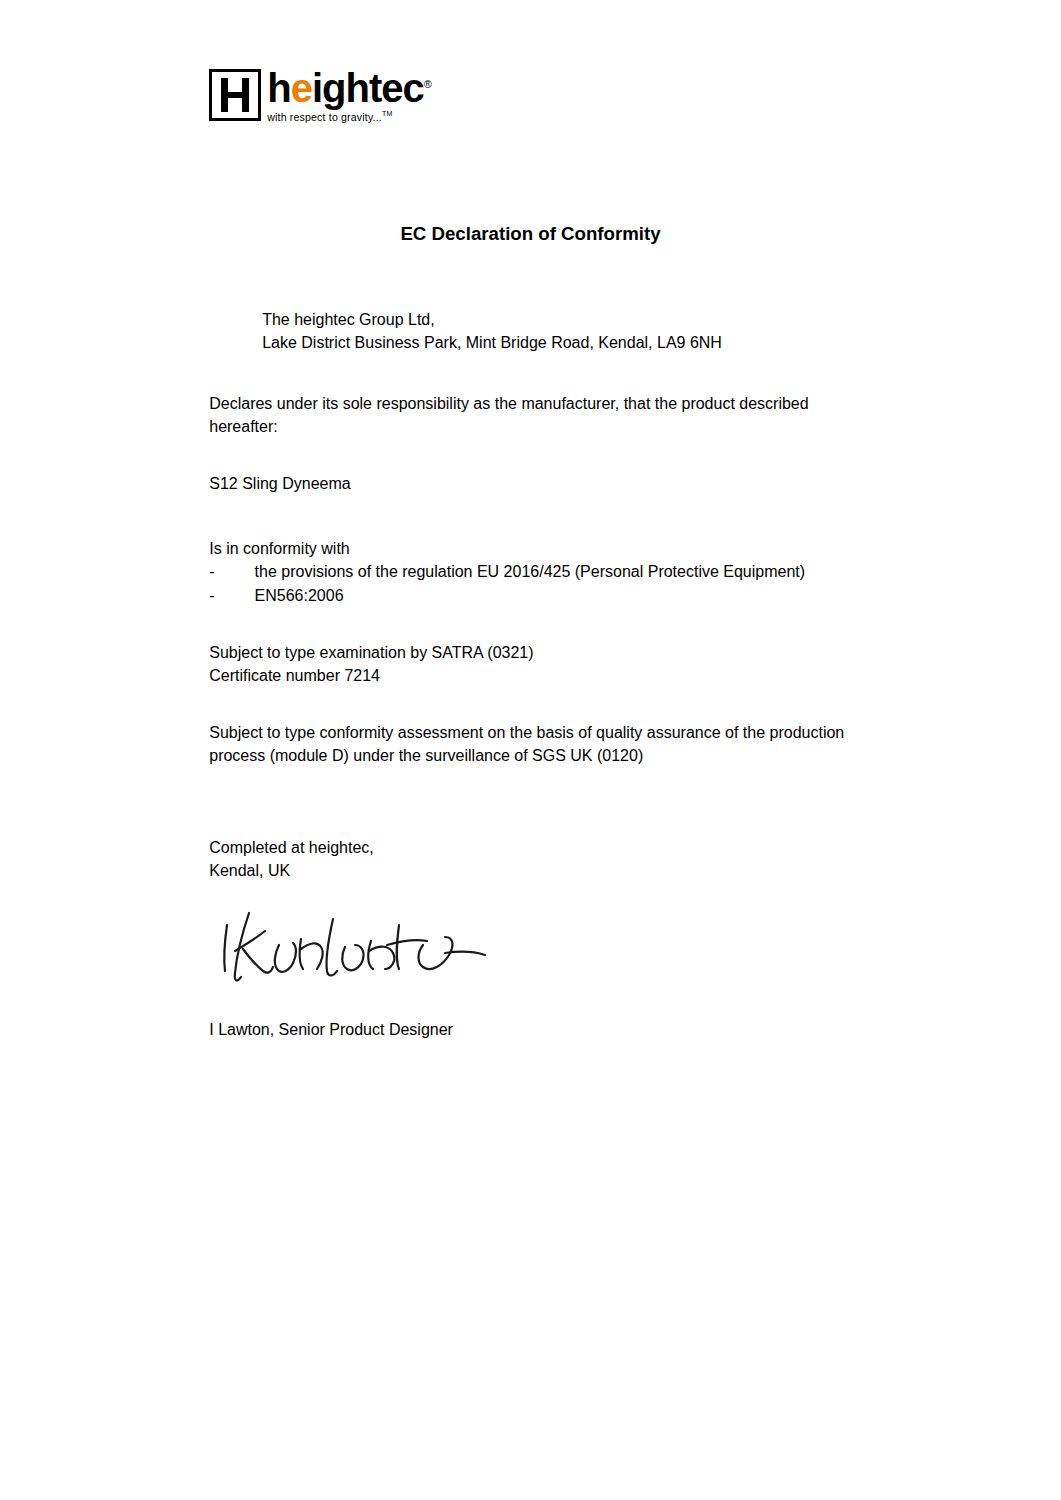heightec®
with respect to gravity...TM
EC Declaration of Conformity
The heightec Group Ltd,
Lake District Business Park, Mint Bridge Road, Kendal, LA9 6NH
Declares under its sole responsibility as the manufacturer, that the product described hereafter:
S12 Sling Dyneema
Is in conformity with
the provisions of the regulation EU 2016/425 (Personal Protective Equipment)
EN566:2006
Subject to type examination by SATRA (0321)
Certificate number 7214
Subject to type conformity assessment on the basis of quality assurance of the production process (module D) under the surveillance of SGS UK (0120)
Completed at heightec,
Kendal, UK
I Lawton, Senior Product Designer